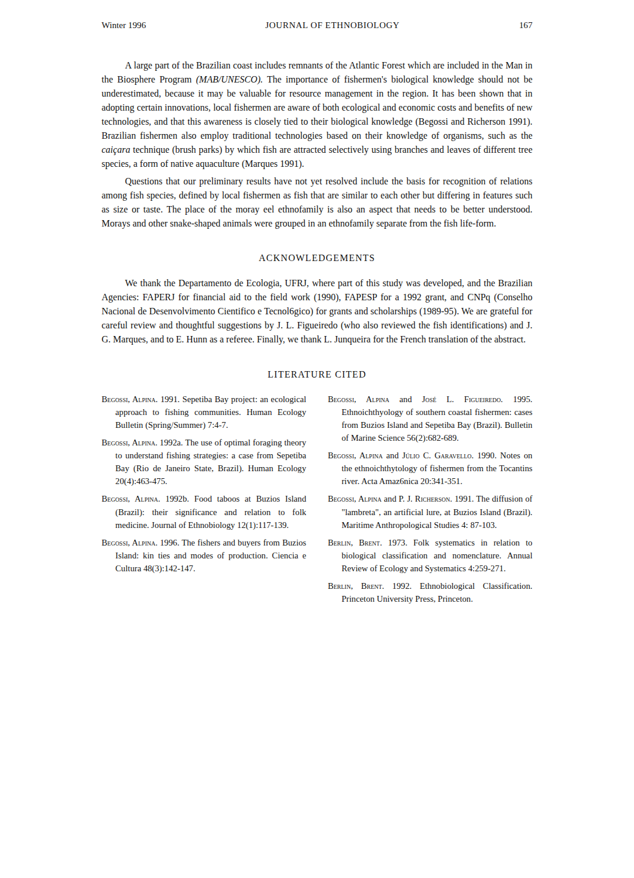Winter 1996 JOURNAL OF ETHNOBIOLOGY 167
A large part of the Brazilian coast includes remnants of the Atlantic Forest which are included in the Man in the Biosphere Program (MAB/UNESCO). The importance of fishermen's biological knowledge should not be underestimated, because it may be valuable for resource management in the region. It has been shown that in adopting certain innovations, local fishermen are aware of both ecological and economic costs and benefits of new technologies, and that this awareness is closely tied to their biological knowledge (Begossi and Richerson 1991). Brazilian fishermen also employ traditional technologies based on their knowledge of organisms, such as the caiçara technique (brush parks) by which fish are attracted selectively using branches and leaves of different tree species, a form of native aquaculture (Marques 1991).
Questions that our preliminary results have not yet resolved include the basis for recognition of relations among fish species, defined by local fishermen as fish that are similar to each other but differing in features such as size or taste. The place of the moray eel ethnofamily is also an aspect that needs to be better understood. Morays and other snake-shaped animals were grouped in an ethnofamily separate from the fish life-form.
ACKNOWLEDGEMENTS
We thank the Departamento de Ecologia, UFRJ, where part of this study was developed, and the Brazilian Agencies: FAPERJ for financial aid to the field work (1990), FAPESP for a 1992 grant, and CNPq (Conselho Nacional de Desenvolvimento Cientifico e Tecnol6gico) for grants and scholarships (1989-95). We are grateful for careful review and thoughtful suggestions by J. L. Figueiredo (who also reviewed the fish identifications) and J. G. Marques, and to E. Hunn as a referee. Finally, we thank L. Junqueira for the French translation of the abstract.
LITERATURE CITED
Begossi, Alpina. 1991. Sepetiba Bay project: an ecological approach to fishing communities. Human Ecology Bulletin (Spring/Summer) 7:4-7.
Begossi, Alpina. 1992a. The use of optimal foraging theory to understand fishing strategies: a case from Sepetiba Bay (Rio de Janeiro State, Brazil). Human Ecology 20(4):463-475.
Begossi, Alpina. 1992b. Food taboos at Buzios Island (Brazil): their significance and relation to folk medicine. Journal of Ethnobiology 12(1):117-139.
Begossi, Alpina. 1996. The fishers and buyers from Buzios Island: kin ties and modes of production. Ciencia e Cultura 48(3):142-147.
Begossi, Alpina and José L. Figueiredo. 1995. Ethnoichthyology of southern coastal fishermen: cases from Buzios Island and Sepetiba Bay (Brazil). Bulletin of Marine Science 56(2):682-689.
Begossi, Alpina and Júlio C. Garavello. 1990. Notes on the ethnoichthytology of fishermen from the Tocantins river. Acta Amaz6nica 20:341-351.
Begossi, Alpina and P. J. Richerson. 1991. The diffusion of "lambreta", an artificial lure, at Buzios Island (Brazil). Maritime Anthropological Studies 4: 87-103.
Berlin, Brent. 1973. Folk systematics in relation to biological classification and nomenclature. Annual Review of Ecology and Systematics 4:259-271.
Berlin, Brent. 1992. Ethnobiological Classification. Princeton University Press, Princeton.